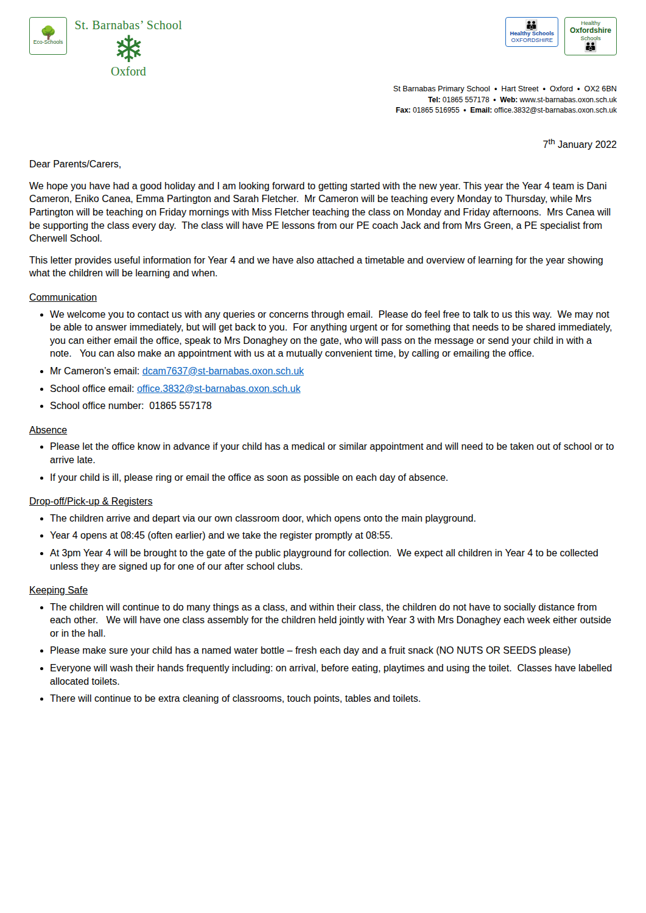🌳
Eco-Schools
St. Barnabas’ School
❄
Oxford
👪
Healthy Schools
OXFORDSHIRE
Healthy
Oxfordshire
Schools
👪
St Barnabas Primary School • Hart Street • Oxford • OX2 6BN
Tel: 01865 557178 • Web: www.st-barnabas.oxon.sch.uk
Fax: 01865 516955 • Email: office.3832@st-barnabas.oxon.sch.uk
7th January 2022
Dear Parents/Carers,
We hope you have had a good holiday and I am looking forward to getting started with the new year. This year the Year 4 team is Dani Cameron, Eniko Canea, Emma Partington and Sarah Fletcher. Mr Cameron will be teaching every Monday to Thursday, while Mrs Partington will be teaching on Friday mornings with Miss Fletcher teaching the class on Monday and Friday afternoons. Mrs Canea will be supporting the class every day. The class will have PE lessons from our PE coach Jack and from Mrs Green, a PE specialist from Cherwell School.
This letter provides useful information for Year 4 and we have also attached a timetable and overview of learning for the year showing what the children will be learning and when.
Communication
We welcome you to contact us with any queries or concerns through email. Please do feel free to talk to us this way. We may not be able to answer immediately, but will get back to you. For anything urgent or for something that needs to be shared immediately, you can either email the office, speak to Mrs Donaghey on the gate, who will pass on the message or send your child in with a note. You can also make an appointment with us at a mutually convenient time, by calling or emailing the office.
Mr Cameron’s email: dcam7637@st-barnabas.oxon.sch.uk
School office email: office.3832@st-barnabas.oxon.sch.uk
School office number: 01865 557178
Absence
Please let the office know in advance if your child has a medical or similar appointment and will need to be taken out of school or to arrive late.
If your child is ill, please ring or email the office as soon as possible on each day of absence.
Drop-off/Pick-up & Registers
The children arrive and depart via our own classroom door, which opens onto the main playground.
Year 4 opens at 08:45 (often earlier) and we take the register promptly at 08:55.
At 3pm Year 4 will be brought to the gate of the public playground for collection. We expect all children in Year 4 to be collected unless they are signed up for one of our after school clubs.
Keeping Safe
The children will continue to do many things as a class, and within their class, the children do not have to socially distance from each other. We will have one class assembly for the children held jointly with Year 3 with Mrs Donaghey each week either outside or in the hall.
Please make sure your child has a named water bottle – fresh each day and a fruit snack (NO NUTS OR SEEDS please)
Everyone will wash their hands frequently including: on arrival, before eating, playtimes and using the toilet. Classes have labelled allocated toilets.
There will continue to be extra cleaning of classrooms, touch points, tables and toilets.